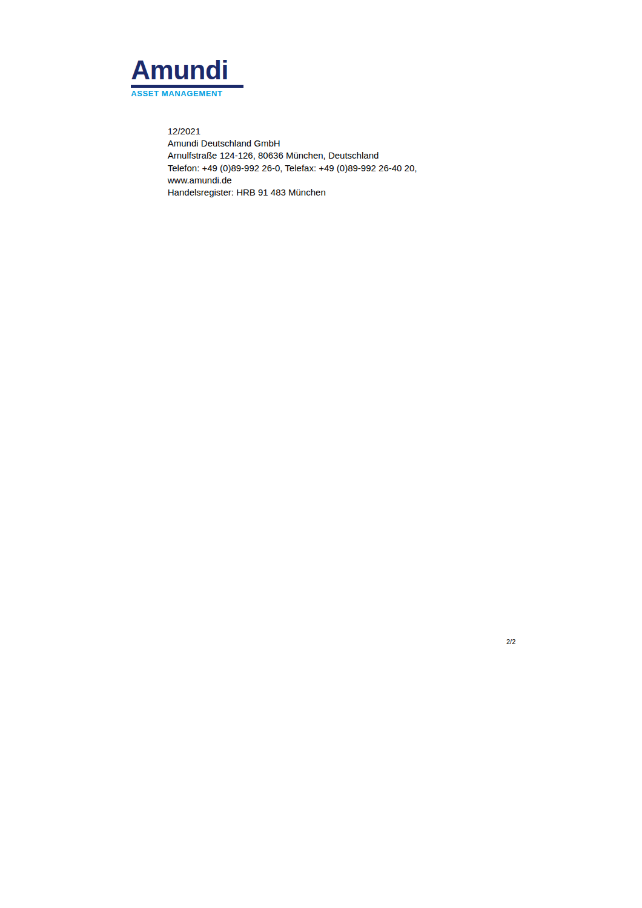Amundi
ASSET MANAGEMENT
12/2021
Amundi Deutschland GmbH
Arnulfstraße 124-126, 80636 München, Deutschland
Telefon: +49 (0)89-992 26-0, Telefax: +49 (0)89-992 26-40 20,
www.amundi.de
Handelsregister: HRB 91 483 München
2/2